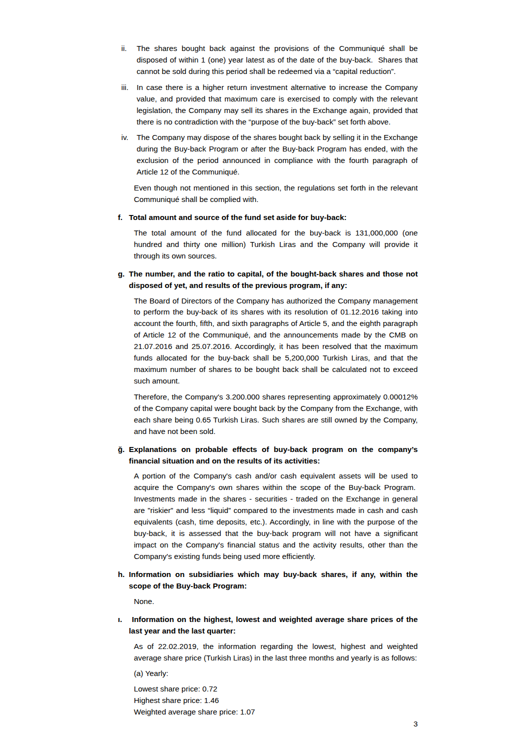ii. The shares bought back against the provisions of the Communiqué shall be disposed of within 1 (one) year latest as of the date of the buy-back. Shares that cannot be sold during this period shall be redeemed via a “capital reduction”.
iii. In case there is a higher return investment alternative to increase the Company value, and provided that maximum care is exercised to comply with the relevant legislation, the Company may sell its shares in the Exchange again, provided that there is no contradiction with the “purpose of the buy-back” set forth above.
iv. The Company may dispose of the shares bought back by selling it in the Exchange during the Buy-back Program or after the Buy-back Program has ended, with the exclusion of the period announced in compliance with the fourth paragraph of Article 12 of the Communiqué.
Even though not mentioned in this section, the regulations set forth in the relevant Communiqué shall be complied with.
f. Total amount and source of the fund set aside for buy-back:
The total amount of the fund allocated for the buy-back is 131,000,000 (one hundred and thirty one million) Turkish Liras and the Company will provide it through its own sources.
g. The number, and the ratio to capital, of the bought-back shares and those not disposed of yet, and results of the previous program, if any:
The Board of Directors of the Company has authorized the Company management to perform the buy-back of its shares with its resolution of 01.12.2016 taking into account the fourth, fifth, and sixth paragraphs of Article 5, and the eighth paragraph of Article 12 of the Communiqué, and the announcements made by the CMB on 21.07.2016 and 25.07.2016. Accordingly, it has been resolved that the maximum funds allocated for the buy-back shall be 5,200,000 Turkish Liras, and that the maximum number of shares to be bought back shall be calculated not to exceed such amount.
Therefore, the Company's 3.200.000 shares representing approximately 0.00012% of the Company capital were bought back by the Company from the Exchange, with each share being 0.65 Turkish Liras. Such shares are still owned by the Company, and have not been sold.
ğ. Explanations on probable effects of buy-back program on the company’s financial situation and on the results of its activities:
A portion of the Company's cash and/or cash equivalent assets will be used to acquire the Company's own shares within the scope of the Buy-back Program. Investments made in the shares - securities - traded on the Exchange in general are ”riskier” and less “liquid” compared to the investments made in cash and cash equivalents (cash, time deposits, etc.). Accordingly, in line with the purpose of the buy-back, it is assessed that the buy-back program will not have a significant impact on the Company's financial status and the activity results, other than the Company's existing funds being used more efficiently.
h. Information on subsidiaries which may buy-back shares, if any, within the scope of the Buy-back Program:
None.
ı. Information on the highest, lowest and weighted average share prices of the last year and the last quarter:
As of 22.02.2019, the information regarding the lowest, highest and weighted average share price (Turkish Liras) in the last three months and yearly is as follows:
(a) Yearly:
Lowest share price: 0.72
Highest share price: 1.46
Weighted average share price: 1.07
3